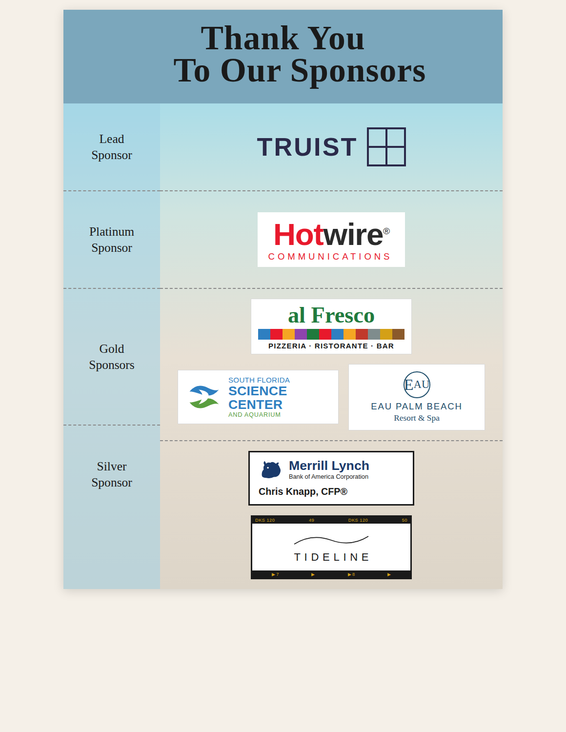Thank You To Our Sponsors
Lead
Sponsor
Platinum
Sponsor
Gold
Sponsors
Silver
Sponsor
TRUIST
Hot wire®
COMMUNICATIONS
al Fresco
PIZZERIA · RISTORANTE · BAR
SOUTH FLORIDA
SCIENCE
CENTER
AND AQUARIUM
EAU
EAU PALM BEACH
Resort & Spa
Merrill Lynch
Bank of America Corporation
Chris Knapp, CFP®
DKS 12049 DKS 12050
TIDELINE
▶ 7▶▶ 8▶